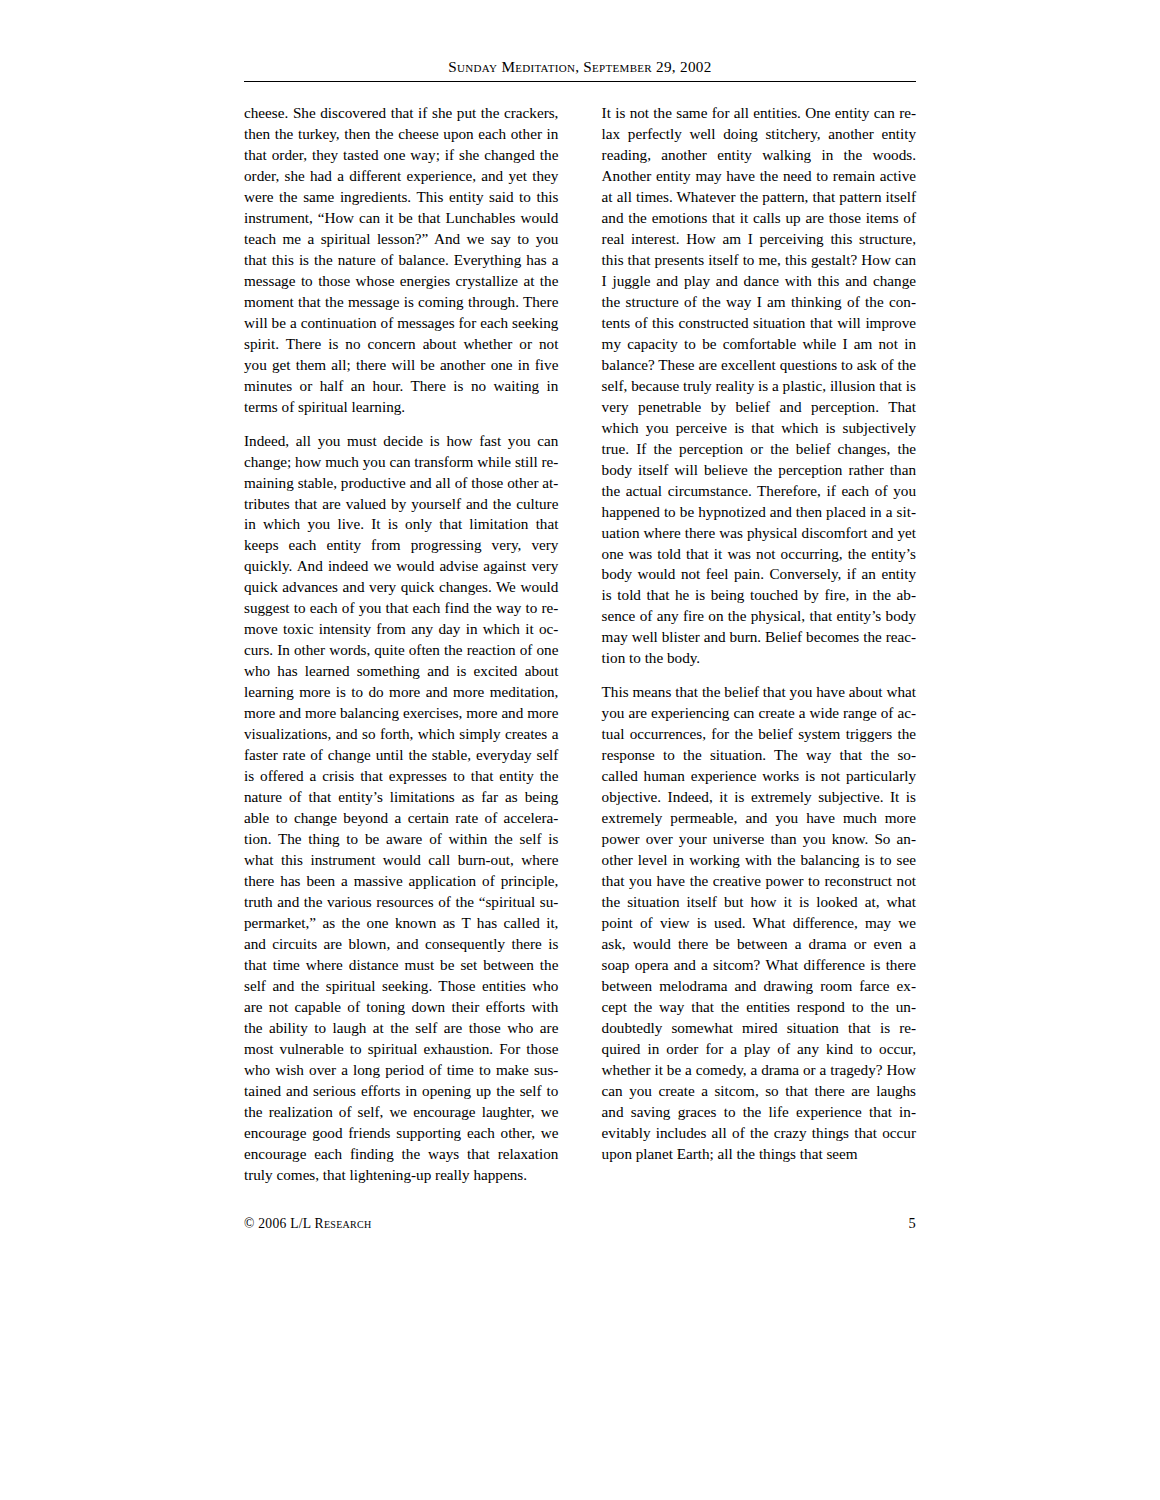Sunday Meditation, September 29, 2002
cheese. She discovered that if she put the crackers, then the turkey, then the cheese upon each other in that order, they tasted one way; if she changed the order, she had a different experience, and yet they were the same ingredients. This entity said to this instrument, “How can it be that Lunchables would teach me a spiritual lesson?” And we say to you that this is the nature of balance. Everything has a message to those whose energies crystallize at the moment that the message is coming through. There will be a continuation of messages for each seeking spirit. There is no concern about whether or not you get them all; there will be another one in five minutes or half an hour. There is no waiting in terms of spiritual learning.
Indeed, all you must decide is how fast you can change; how much you can transform while still remaining stable, productive and all of those other attributes that are valued by yourself and the culture in which you live. It is only that limitation that keeps each entity from progressing very, very quickly. And indeed we would advise against very quick advances and very quick changes. We would suggest to each of you that each find the way to remove toxic intensity from any day in which it occurs. In other words, quite often the reaction of one who has learned something and is excited about learning more is to do more and more meditation, more and more balancing exercises, more and more visualizations, and so forth, which simply creates a faster rate of change until the stable, everyday self is offered a crisis that expresses to that entity the nature of that entity’s limitations as far as being able to change beyond a certain rate of acceleration. The thing to be aware of within the self is what this instrument would call burn-out, where there has been a massive application of principle, truth and the various resources of the “spiritual supermarket,” as the one known as T has called it, and circuits are blown, and consequently there is that time where distance must be set between the self and the spiritual seeking. Those entities who are not capable of toning down their efforts with the ability to laugh at the self are those who are most vulnerable to spiritual exhaustion. For those who wish over a long period of time to make sustained and serious efforts in opening up the self to the realization of self, we encourage laughter, we encourage good friends supporting each other, we encourage each finding the ways that relaxation truly comes, that lightening-up really happens.
It is not the same for all entities. One entity can relax perfectly well doing stitchery, another entity reading, another entity walking in the woods. Another entity may have the need to remain active at all times. Whatever the pattern, that pattern itself and the emotions that it calls up are those items of real interest. How am I perceiving this structure, this that presents itself to me, this gestalt? How can I juggle and play and dance with this and change the structure of the way I am thinking of the contents of this constructed situation that will improve my capacity to be comfortable while I am not in balance? These are excellent questions to ask of the self, because truly reality is a plastic, illusion that is very penetrable by belief and perception. That which you perceive is that which is subjectively true. If the perception or the belief changes, the body itself will believe the perception rather than the actual circumstance. Therefore, if each of you happened to be hypnotized and then placed in a situation where there was physical discomfort and yet one was told that it was not occurring, the entity’s body would not feel pain. Conversely, if an entity is told that he is being touched by fire, in the absence of any fire on the physical, that entity’s body may well blister and burn. Belief becomes the reaction to the body.
This means that the belief that you have about what you are experiencing can create a wide range of actual occurrences, for the belief system triggers the response to the situation. The way that the so-called human experience works is not particularly objective. Indeed, it is extremely subjective. It is extremely permeable, and you have much more power over your universe than you know. So another level in working with the balancing is to see that you have the creative power to reconstruct not the situation itself but how it is looked at, what point of view is used. What difference, may we ask, would there be between a drama or even a soap opera and a sitcom? What difference is there between melodrama and drawing room farce except the way that the entities respond to the undoubtedly somewhat mired situation that is required in order for a play of any kind to occur, whether it be a comedy, a drama or a tragedy? How can you create a sitcom, so that there are laughs and saving graces to the life experience that inevitably includes all of the crazy things that occur upon planet Earth; all the things that seem
© 2006 L/L Research 5